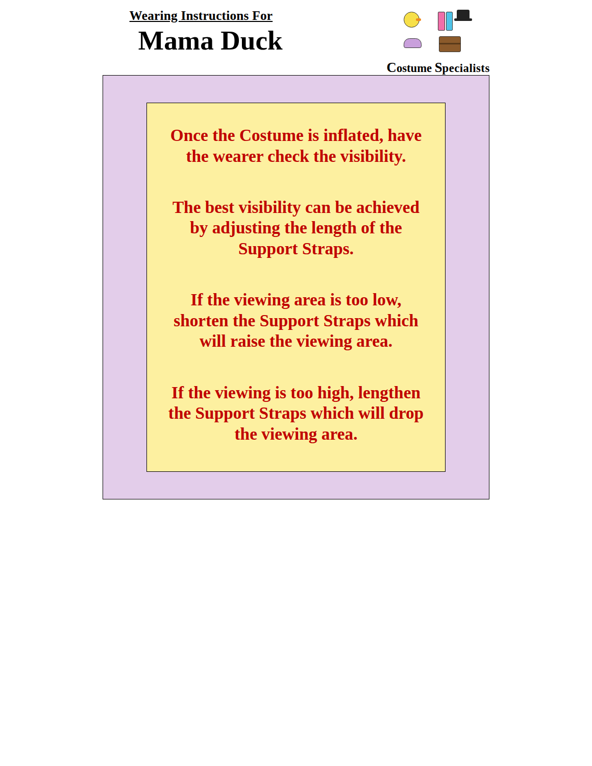Wearing Instructions For
Mama Duck
Costume Specialists
Once the Costume is inflated, have the wearer check the visibility.
The best visibility can be achieved by adjusting the length of the Support Straps.
If the viewing area is too low, shorten the Support Straps which will raise the viewing area.
If the viewing is too high, lengthen the Support Straps which will drop the viewing area.